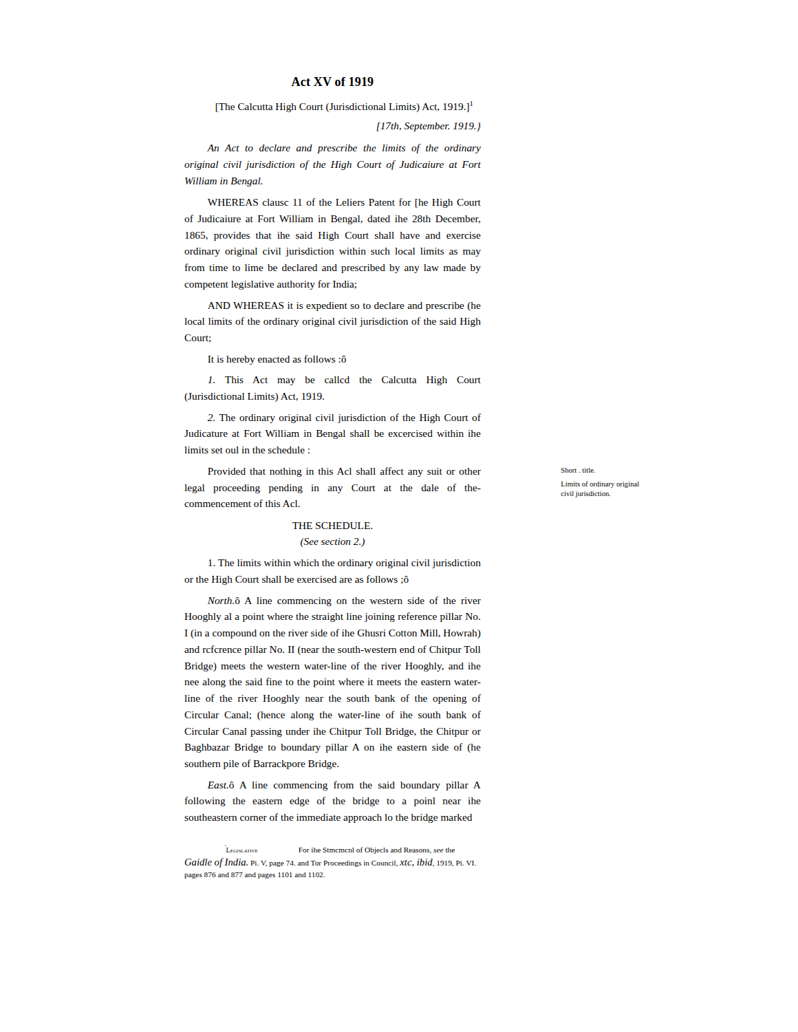Act XV of 1919
[The Calcutta High Court (Jurisdictional Limits) Act, 1919.]1
[17th, September. 1919.}
An Act to declare and prescribe the limits of the ordinary original civil jurisdiction of the High Court of Judicaiure at Fort William in Bengal.
WHEREAS clausc 11 of the Leliers Patent for [he High Court of Judicaiure at Fort William in Bengal, dated ihe 28th December, 1865, provides that ihe said High Court shall have and exercise ordinary original civil jurisdiction within such local limits as may from time to lime be declared and prescribed by any law made by competent legislative authority for India;
AND WHEREAS it is expedient so to declare and prescribe (he local limits of the ordinary original civil jurisdiction of the said High Court;
It is hereby enacted as follows :ô
1. This Act may be callcd the Calcutta High Court (Jurisdictional Limits) Act, 1919.
2. The ordinary original civil jurisdiction of the High Court of Judicature at Fort William in Bengal shall be excercised within ihe limits set oul in the schedule :
Provided that nothing in this Acl shall affect any suit or other legal proceeding pending in any Court at the dale of the-commencement of this Acl.
THE SCHEDULE.
(See section 2.)
1. The limits within which the ordinary original civil jurisdiction or the High Court shall be exercised are as follows ;ô
North. ô A line commencing on the western side of the river Hooghly al a point where the straight line joining reference pillar No. I (in a compound on the river side of ihe Ghusri Cotton Mill, Howrah) and rcfcrence pillar No. II (near the south-western end of Chitpur Toll Bridge) meets the western water-line of the river Hooghly, and ihe nee along the said fine to the point where it meets the eastern water-line of the river Hooghly near the south bank of the opening of Circular Canal; (hence along the water-line of ihe south bank of Circular Canal passing under ihe Chitpur Toll Bridge, the Chitpur or Baghbazar Bridge to boundary pillar A on ihe eastern side of (he southern pile of Barrackpore Bridge.
East. ô A line commencing from the said boundary pillar A following the eastern edge of the bridge to a poinl near ihe southeastern corner of the immediate approach lo the bridge marked
'Legislative For ihe Stmcmcnl of Objecls and Reasons, see the Gaidle of India. Pi. V, page 74. and Tor Proceedings in Council, xtc, ibid, 1919, Pi. VI. pages 876 and 877 and pages 1101 and 1102.
Short . title.
Limits of ordinary original civil jurisdiction.